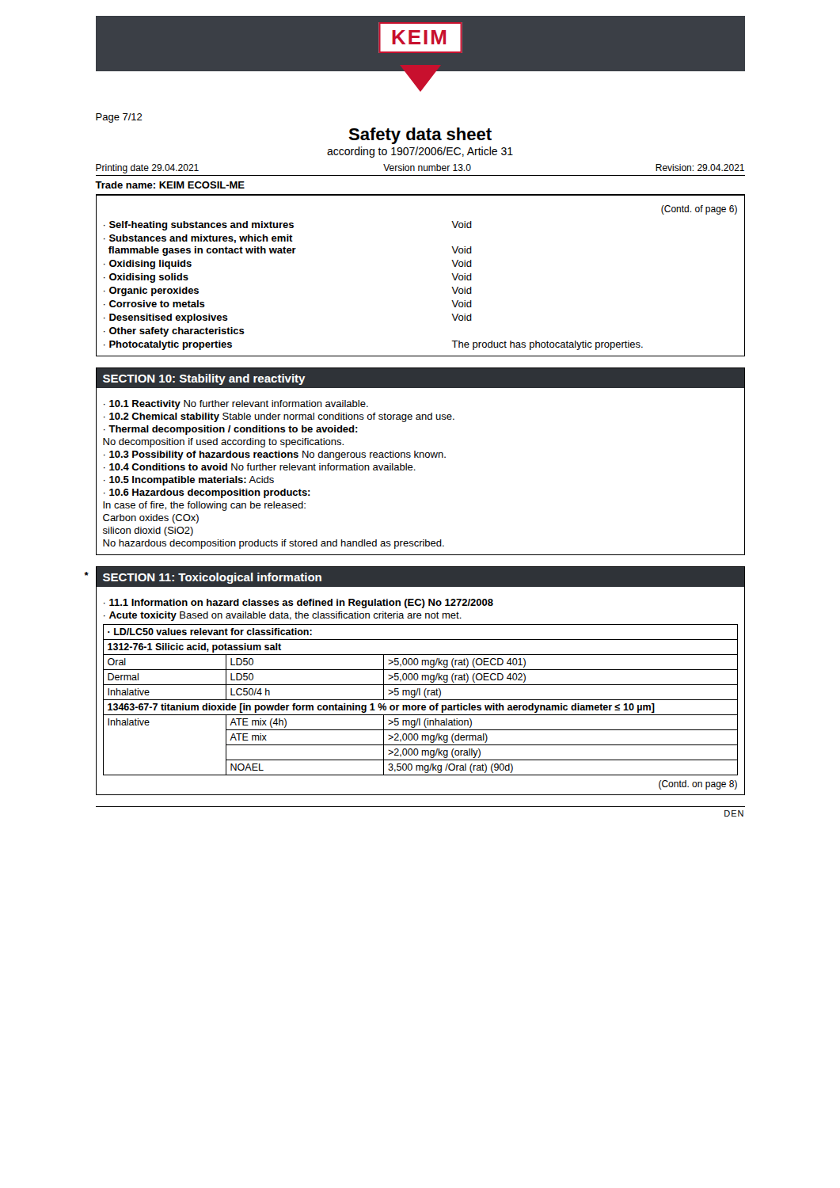KEIM
Page 7/12
Safety data sheet
according to 1907/2006/EC, Article 31
Printing date 29.04.2021 Version number 13.0 Revision: 29.04.2021
Trade name: KEIM ECOSIL-ME
(Contd. of page 6)
| · Self-heating substances and mixtures | Void |
| · Substances and mixtures, which emit flammable gases in contact with water | Void |
| · Oxidising liquids | Void |
| · Oxidising solids | Void |
| · Organic peroxides | Void |
| · Corrosive to metals | Void |
| · Desensitised explosives | Void |
| · Other safety characteristics | |
| · Photocatalytic properties | The product has photocatalytic properties. |
SECTION 10: Stability and reactivity
· 10.1 Reactivity No further relevant information available.
· 10.2 Chemical stability Stable under normal conditions of storage and use.
· Thermal decomposition / conditions to be avoided:
No decomposition if used according to specifications.
· 10.3 Possibility of hazardous reactions No dangerous reactions known.
· 10.4 Conditions to avoid No further relevant information available.
· 10.5 Incompatible materials: Acids
· 10.6 Hazardous decomposition products:
In case of fire, the following can be released:
Carbon oxides (COx)
silicon dioxid (SiO2)
No hazardous decomposition products if stored and handled as prescribed.
*
SECTION 11: Toxicological information
· 11.1 Information on hazard classes as defined in Regulation (EC) No 1272/2008
· Acute toxicity Based on available data, the classification criteria are not met.
| · LD/LC50 values relevant for classification: |
| 1312-76-1 Silicic acid, potassium salt |
| Oral | LD50 | >5,000 mg/kg (rat) (OECD 401) |
| Dermal | LD50 | >5,000 mg/kg (rat) (OECD 402) |
| Inhalative | LC50/4 h | >5 mg/l (rat) |
| 13463-67-7 titanium dioxide [in powder form containing 1 % or more of particles with aerodynamic diameter ≤ 10 µm] |
| Inhalative | ATE mix (4h) | >5 mg/l (inhalation) |
| ATE mix | >2,000 mg/kg (dermal) |
| | >2,000 mg/kg (orally) |
| NOAEL | 3,500 mg/kg /Oral (rat) (90d) |
(Contd. on page 8)
DEN